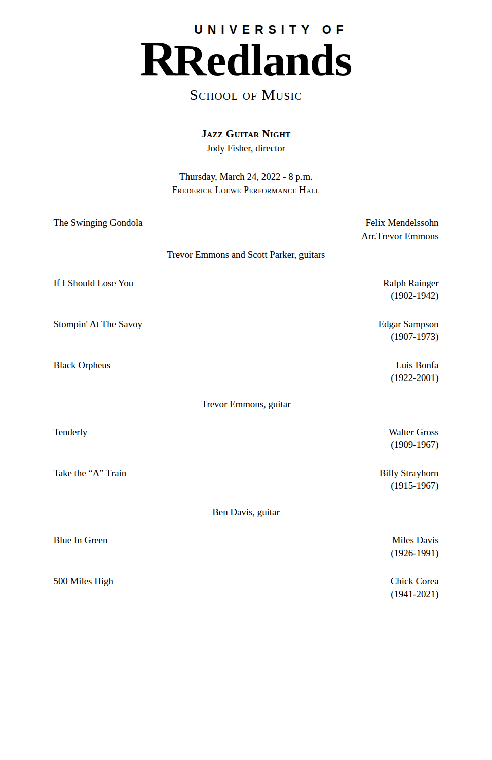UNIVERSITY OF RRedlands
School of Music
Jazz Guitar Night
Jody Fisher, director
Thursday, March 24, 2022 - 8 p.m.
Frederick Loewe Performance Hall
The Swinging Gondola Felix Mendelssohn Arr.Trevor Emmons
Trevor Emmons and Scott Parker, guitars
If I Should Lose You Ralph Rainger (1902-1942)
Stompin' At The Savoy Edgar Sampson (1907-1973)
Black Orpheus Luis Bonfa (1922-2001)
Trevor Emmons, guitar
Tenderly Walter Gross (1909-1967)
Take the “A” Train Billy Strayhorn (1915-1967)
Ben Davis, guitar
Blue In Green Miles Davis (1926-1991)
500 Miles High Chick Corea (1941-2021)